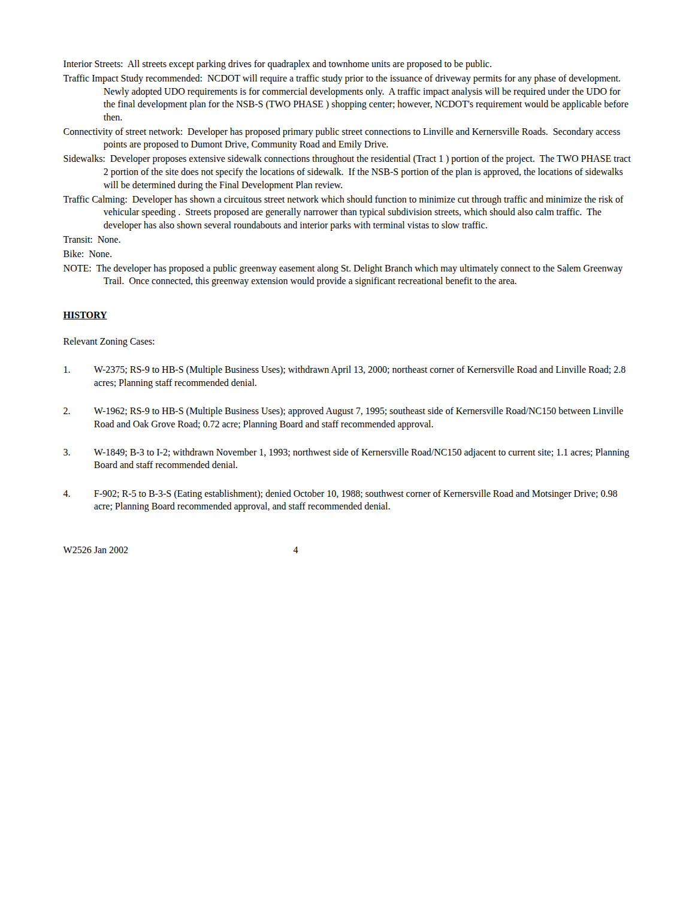Interior Streets: All streets except parking drives for quadraplex and townhome units are proposed to be public.
Traffic Impact Study recommended: NCDOT will require a traffic study prior to the issuance of driveway permits for any phase of development. Newly adopted UDO requirements is for commercial developments only. A traffic impact analysis will be required under the UDO for the final development plan for the NSB-S (TWO PHASE ) shopping center; however, NCDOT's requirement would be applicable before then.
Connectivity of street network: Developer has proposed primary public street connections to Linville and Kernersville Roads. Secondary access points are proposed to Dumont Drive, Community Road and Emily Drive.
Sidewalks: Developer proposes extensive sidewalk connections throughout the residential (Tract 1 ) portion of the project. The TWO PHASE tract 2 portion of the site does not specify the locations of sidewalk. If the NSB-S portion of the plan is approved, the locations of sidewalks will be determined during the Final Development Plan review.
Traffic Calming: Developer has shown a circuitous street network which should function to minimize cut through traffic and minimize the risk of vehicular speeding . Streets proposed are generally narrower than typical subdivision streets, which should also calm traffic. The developer has also shown several roundabouts and interior parks with terminal vistas to slow traffic.
Transit: None.
Bike: None.
NOTE: The developer has proposed a public greenway easement along St. Delight Branch which may ultimately connect to the Salem Greenway Trail. Once connected, this greenway extension would provide a significant recreational benefit to the area.
HISTORY
Relevant Zoning Cases:
1. W-2375; RS-9 to HB-S (Multiple Business Uses); withdrawn April 13, 2000; northeast corner of Kernersville Road and Linville Road; 2.8 acres; Planning staff recommended denial.
2. W-1962; RS-9 to HB-S (Multiple Business Uses); approved August 7, 1995; southeast side of Kernersville Road/NC150 between Linville Road and Oak Grove Road; 0.72 acre; Planning Board and staff recommended approval.
3. W-1849; B-3 to I-2; withdrawn November 1, 1993; northwest side of Kernersville Road/NC150 adjacent to current site; 1.1 acres; Planning Board and staff recommended denial.
4. F-902; R-5 to B-3-S (Eating establishment); denied October 10, 1988; southwest corner of Kernersville Road and Motsinger Drive; 0.98 acre; Planning Board recommended approval, and staff recommended denial.
W2526 Jan 2002 4